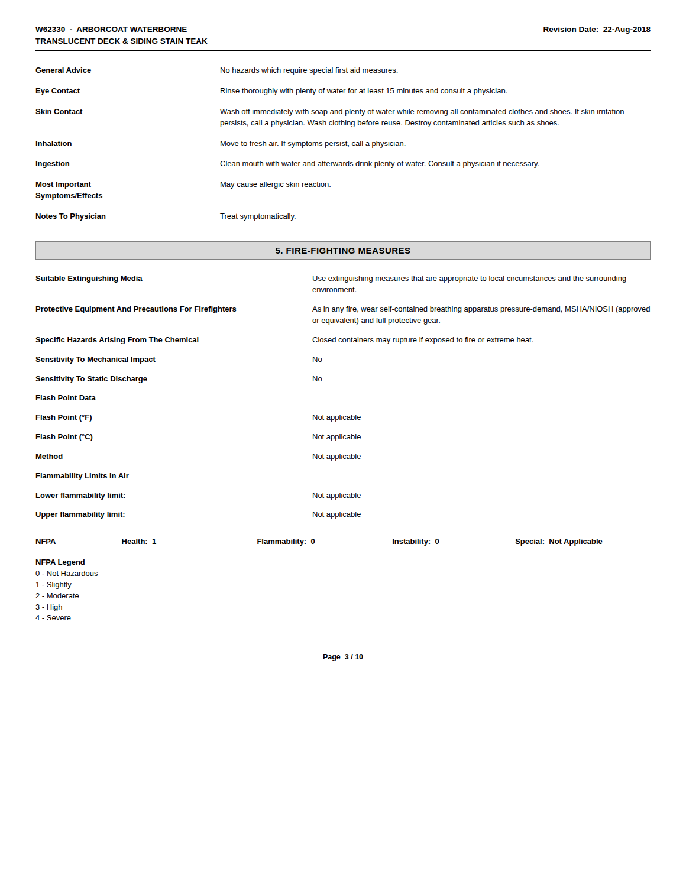W62330 - ARBORCOAT WATERBORNE
TRANSLUCENT DECK & SIDING STAIN TEAK
Revision Date: 22-Aug-2018
| General Advice | No hazards which require special first aid measures. |
| Eye Contact | Rinse thoroughly with plenty of water for at least 15 minutes and consult a physician. |
| Skin Contact | Wash off immediately with soap and plenty of water while removing all contaminated clothes and shoes. If skin irritation persists, call a physician. Wash clothing before reuse. Destroy contaminated articles such as shoes. |
| Inhalation | Move to fresh air. If symptoms persist, call a physician. |
| Ingestion | Clean mouth with water and afterwards drink plenty of water. Consult a physician if necessary. |
| Most Important Symptoms/Effects | May cause allergic skin reaction. |
| Notes To Physician | Treat symptomatically. |
5. FIRE-FIGHTING MEASURES
| Suitable Extinguishing Media | Use extinguishing measures that are appropriate to local circumstances and the surrounding environment. |
| Protective Equipment And Precautions For Firefighters | As in any fire, wear self-contained breathing apparatus pressure-demand, MSHA/NIOSH (approved or equivalent) and full protective gear. |
| Specific Hazards Arising From The Chemical | Closed containers may rupture if exposed to fire or extreme heat. |
| Sensitivity To Mechanical Impact | No |
| Sensitivity To Static Discharge | No |
| Flash Point Data | |
| Flash Point (°F) | Not applicable |
| Flash Point (°C) | Not applicable |
| Method | Not applicable |
| Flammability Limits In Air | |
| Lower flammability limit: | Not applicable |
| Upper flammability limit: | Not applicable |
NFPA
Health: 1
Flammability: 0
Instability: 0
Special: Not Applicable
NFPA Legend
0 - Not Hazardous
1 - Slightly
2 - Moderate
3 - High
4 - Severe
Page 3 / 10